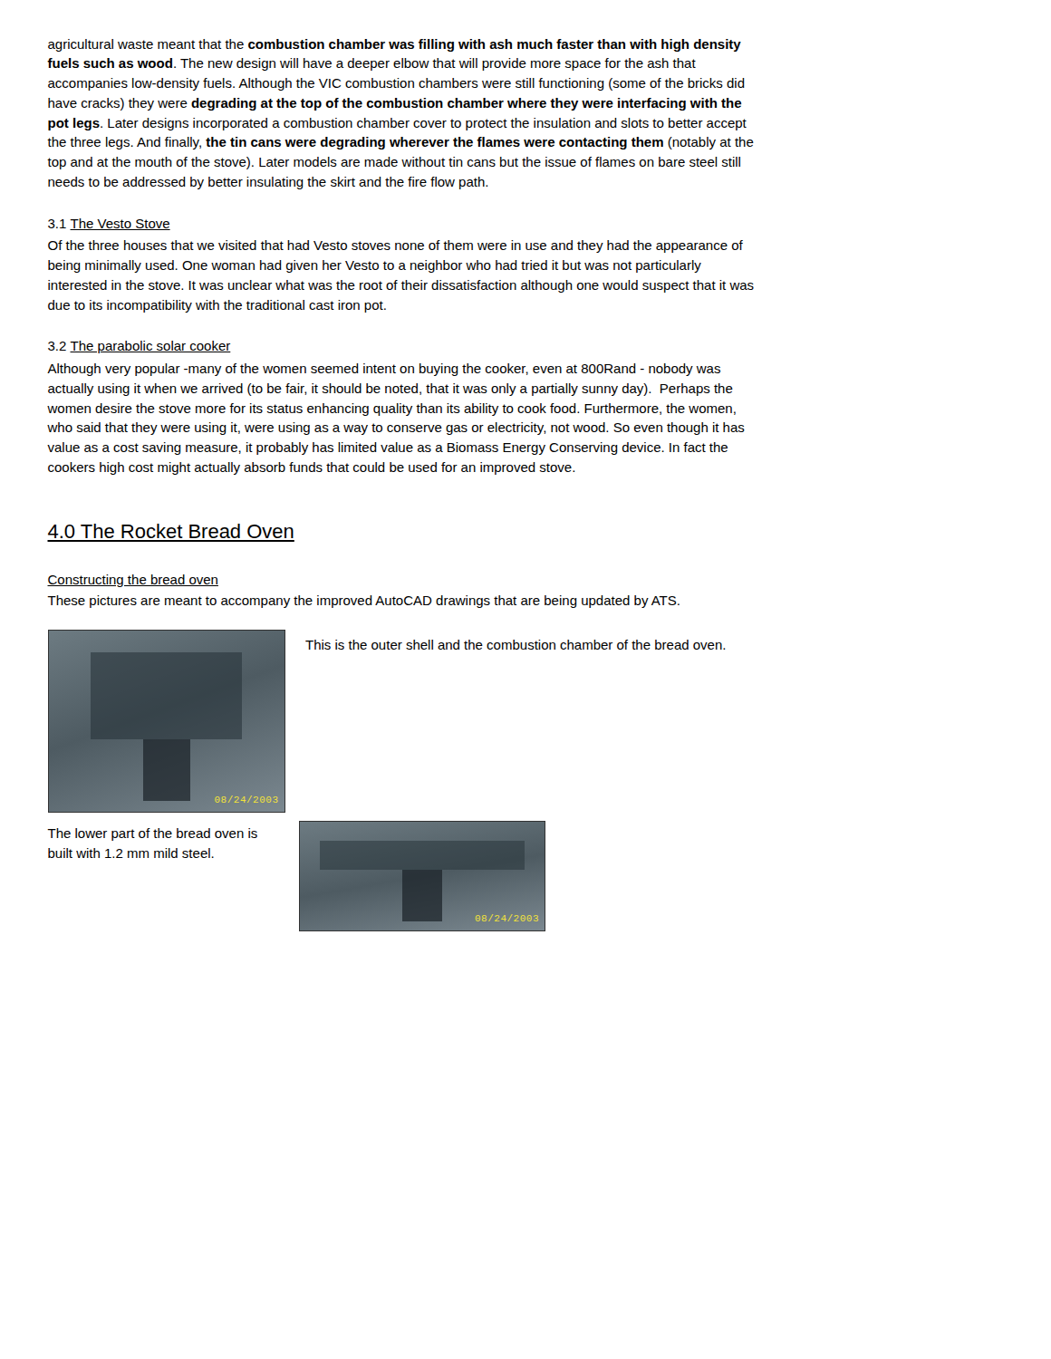agricultural waste meant that the combustion chamber was filling with ash much faster than with high density fuels such as wood. The new design will have a deeper elbow that will provide more space for the ash that accompanies low-density fuels. Although the VIC combustion chambers were still functioning (some of the bricks did have cracks) they were degrading at the top of the combustion chamber where they were interfacing with the pot legs. Later designs incorporated a combustion chamber cover to protect the insulation and slots to better accept the three legs. And finally, the tin cans were degrading wherever the flames were contacting them (notably at the top and at the mouth of the stove). Later models are made without tin cans but the issue of flames on bare steel still needs to be addressed by better insulating the skirt and the fire flow path.
3.1
The Vesto Stove
Of the three houses that we visited that had Vesto stoves none of them were in use and they had the appearance of being minimally used. One woman had given her Vesto to a neighbor who had tried it but was not particularly interested in the stove. It was unclear what was the root of their dissatisfaction although one would suspect that it was due to its incompatibility with the traditional cast iron pot.
3.2
The parabolic solar cooker
Although very popular -many of the women seemed intent on buying the cooker, even at 800Rand - nobody was actually using it when we arrived (to be fair, it should be noted, that it was only a partially sunny day). Perhaps the women desire the stove more for its status enhancing quality than its ability to cook food. Furthermore, the women, who said that they were using it, were using as a way to conserve gas or electricity, not wood. So even though it has value as a cost saving measure, it probably has limited value as a Biomass Energy Conserving device. In fact the cookers high cost might actually absorb funds that could be used for an improved stove.
4.0 The Rocket Bread Oven
Constructing the bread oven
These pictures are meant to accompany the improved AutoCAD drawings that are being updated by ATS.
08/24/2003
This is the outer shell and the combustion chamber of the bread oven.
The lower part of the bread oven is built with 1.2 mm mild steel.
08/24/2003